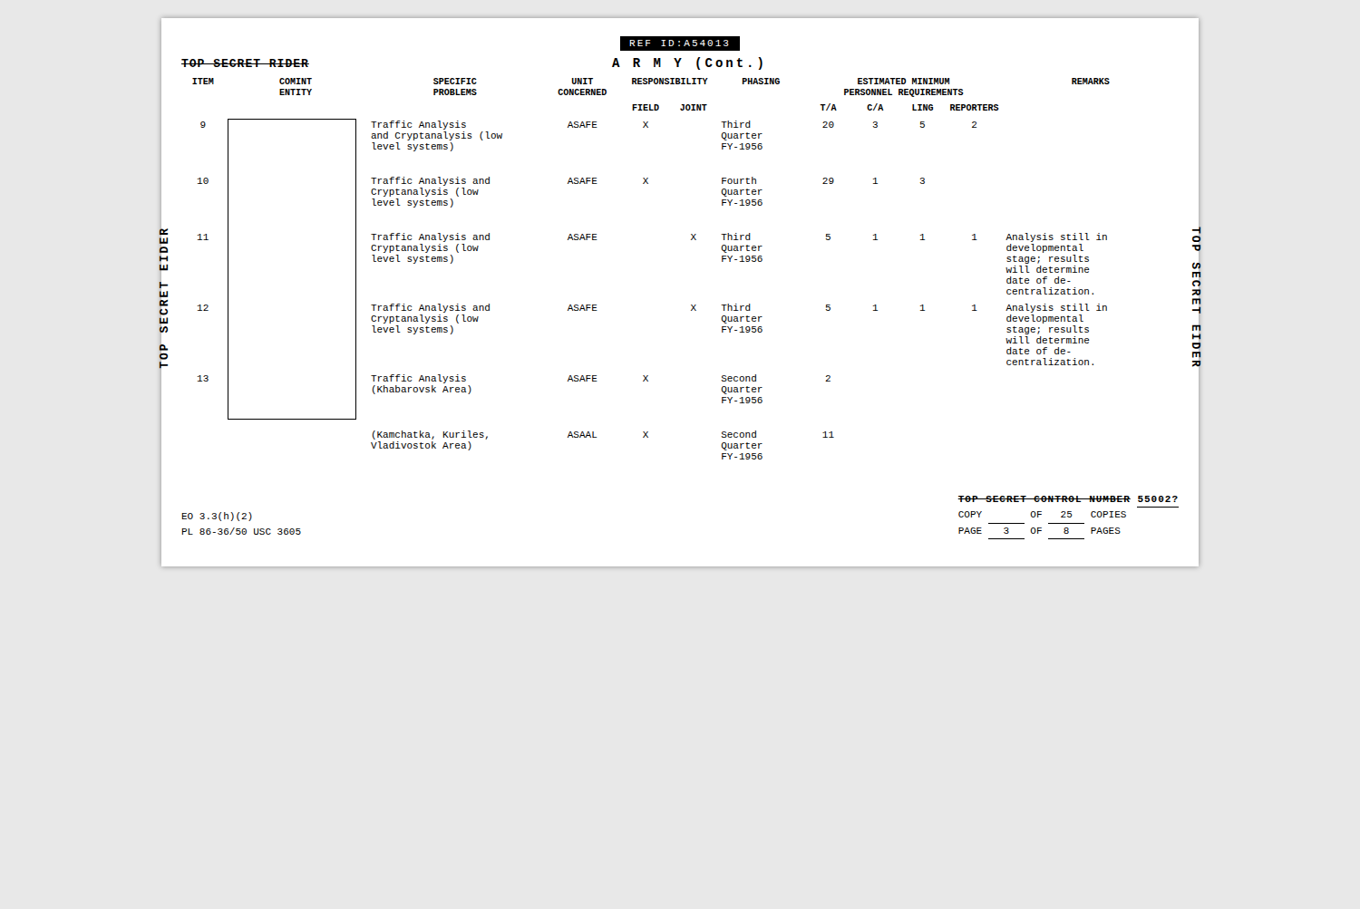REF ID:A54013
TOP SECRET RIDER
A R M Y (Cont.)
| ITEM | COMINT ENTITY | SPECIFIC PROBLEMS | UNIT CONCERNED | RESPONSIBILITY | PHASING | ESTIMATED MINIMUM PERSONNEL REQUIREMENTS | REMARKS |
| --- | --- | --- | --- | --- | --- | --- | --- |
| FIELD | JOINT | T/A | C/A | LING | REPORTERS |
| 9 | | Traffic Analysis and Cryptanalysis (low level systems) | ASAFE | X | | Third Quarter FY-1956 | 20 | 3 | 5 | 2 | |
| 10 | Traffic Analysis and Cryptanalysis (low level systems) | ASAFE | X | | Fourth Quarter FY-1956 | 29 | 1 | 3 | | |
| 11 | Traffic Analysis and Cryptanalysis (low level systems) | ASAFE | | X | Third Quarter FY-1956 | 5 | 1 | 1 | 1 | Analysis still in developmental stage; results will determine date of de- centralization. |
| 12 | Traffic Analysis and Cryptanalysis (low level systems) | ASAFE | | X | Third Quarter FY-1956 | 5 | 1 | 1 | 1 | Analysis still in developmental stage; results will determine date of de- centralization. |
| 13 | Traffic Analysis (Khabarovsk Area) | ASAFE | X | | Second Quarter FY-1956 | 2 | | | | |
| | (Kamchatka, Kuriles, Vladivostok Area) | ASAAL | X | | Second Quarter FY-1956 | 11 | | | | |
EO 3.3(h)(2)
PL 86-36/50 USC 3605
TOP SECRET CONTROL NUMBER 55002?
COPY OF 25 COPIES
PAGE 3 OF 8 PAGES
TOP SECRET EIDER
TOP SECRET EIDER